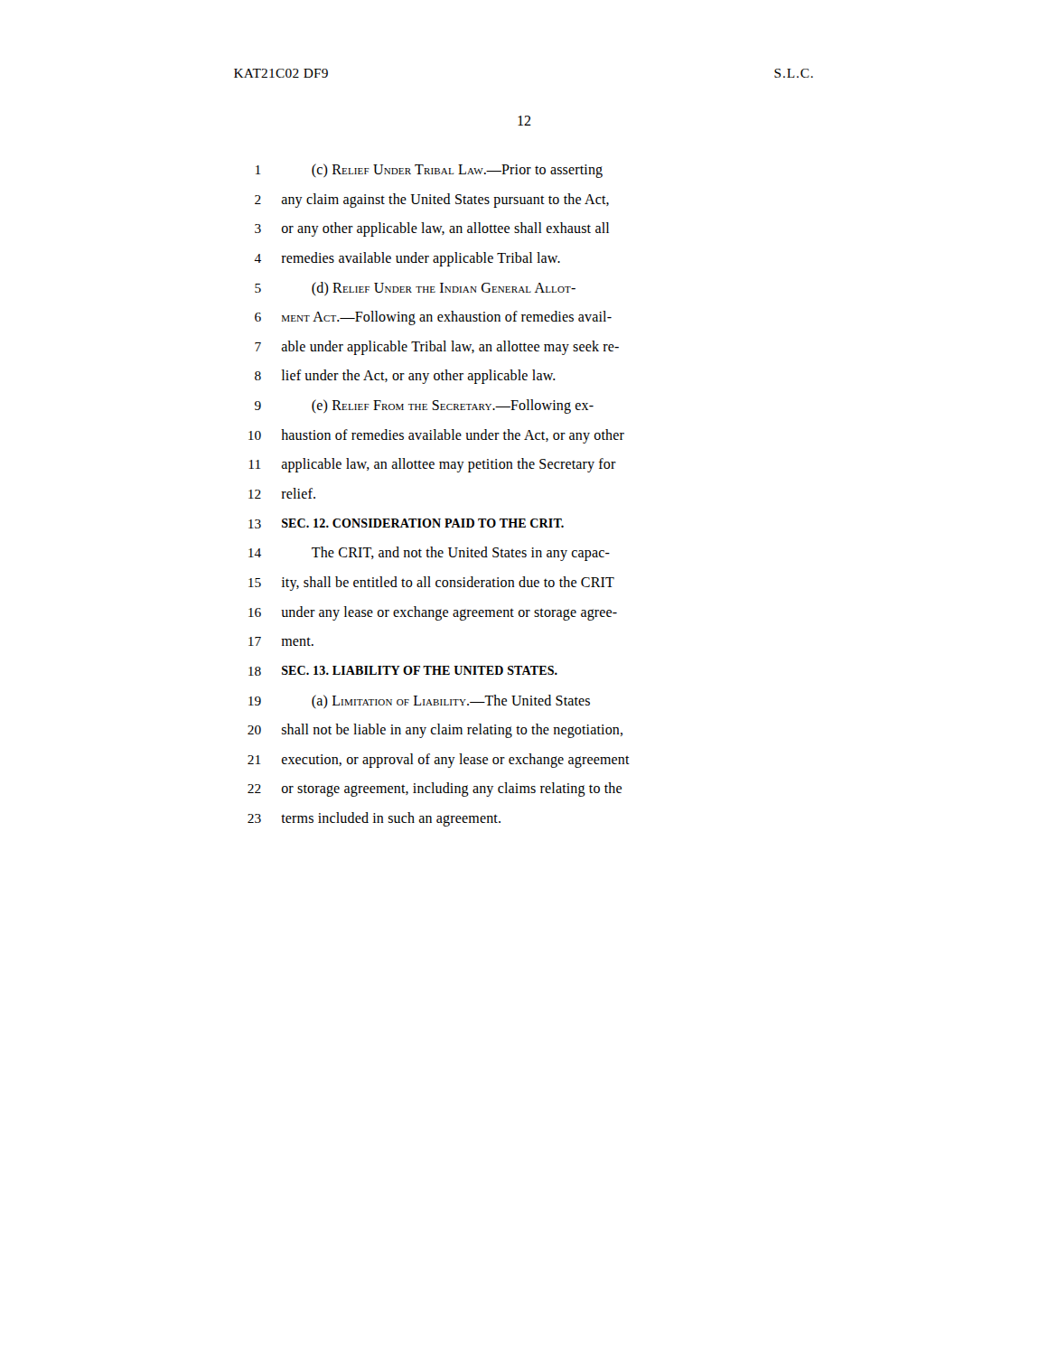KAT21C02 DF9 S.L.C.
12
(c) Relief Under Tribal Law.—Prior to asserting
any claim against the United States pursuant to the Act,
or any other applicable law, an allottee shall exhaust all
remedies available under applicable Tribal law.
(d) Relief Under the Indian General Allot-
ment Act.—Following an exhaustion of remedies avail-
able under applicable Tribal law, an allottee may seek re-
lief under the Act, or any other applicable law.
(e) Relief From the Secretary.—Following ex-
haustion of remedies available under the Act, or any other
applicable law, an allottee may petition the Secretary for
relief.
SEC. 12. CONSIDERATION PAID TO THE CRIT.
The CRIT, and not the United States in any capac-
ity, shall be entitled to all consideration due to the CRIT
under any lease or exchange agreement or storage agree-
ment.
SEC. 13. LIABILITY OF THE UNITED STATES.
(a) Limitation of Liability.—The United States
shall not be liable in any claim relating to the negotiation,
execution, or approval of any lease or exchange agreement
or storage agreement, including any claims relating to the
terms included in such an agreement.